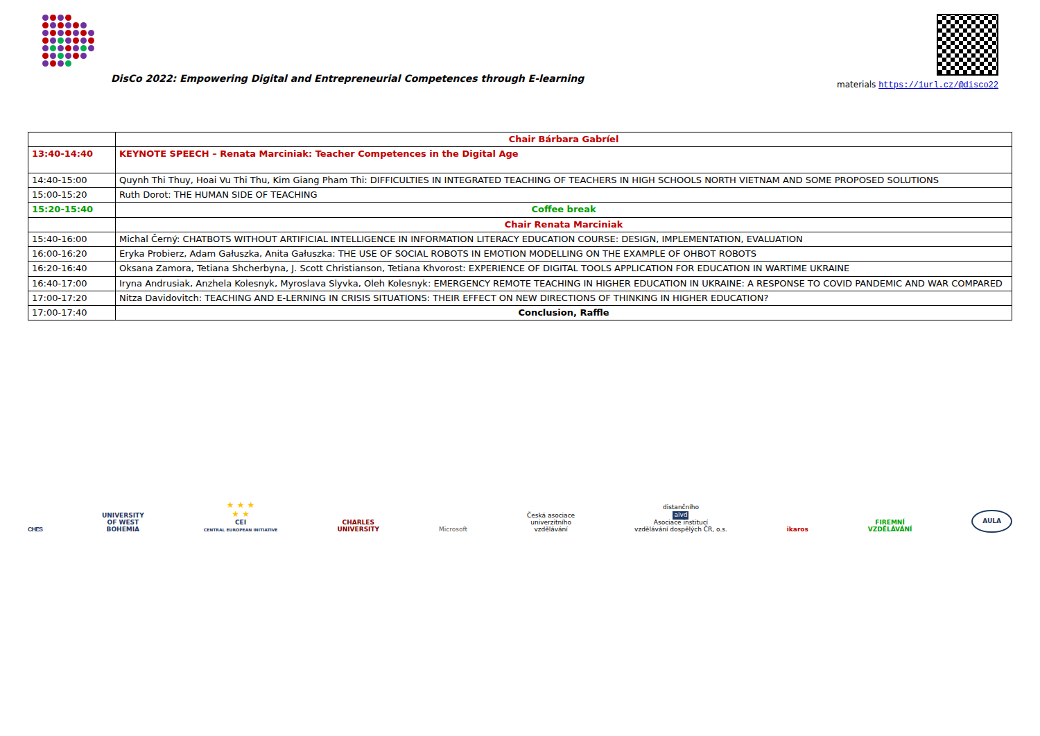DisCo 2022: Empowering Digital and Entrepreneurial Competences through E-learning
materials https://1url.cz/@disco22
| | Chair Bárbara Gabríel |
| 13:40-14:40 | KEYNOTE SPEECH – Renata Marciniak: Teacher Competences in the Digital Age |
| 14:40-15:00 | Quynh Thi Thuy, Hoai Vu Thi Thu, Kim Giang Pham Thi: DIFFICULTIES IN INTEGRATED TEACHING OF TEACHERS IN HIGH SCHOOLS NORTH VIETNAM AND SOME PROPOSED SOLUTIONS |
| 15:00-15:20 | Ruth Dorot: THE HUMAN SIDE OF TEACHING |
| 15:20-15:40 | Coffee break |
| | Chair Renata Marciniak |
| 15:40-16:00 | Michal Černý: CHATBOTS WITHOUT ARTIFICIAL INTELLIGENCE IN INFORMATION LITERACY EDUCATION COURSE: DESIGN, IMPLEMENTATION, EVALUATION |
| 16:00-16:20 | Eryka Probierz, Adam Gałuszka, Anita Gałuszka: THE USE OF SOCIAL ROBOTS IN EMOTION MODELLING ON THE EXAMPLE OF OHBOT ROBOTS |
| 16:20-16:40 | Oksana Zamora, Tetiana Shcherbyna, J. Scott Christianson, Tetiana Khvorost: EXPERIENCE OF DIGITAL TOOLS APPLICATION FOR EDUCATION IN WARTIME UKRAINE |
| 16:40-17:00 | Iryna Andrusiak, Anzhela Kolesnyk, Myroslava Slyvka, Oleh Kolesnyk: EMERGENCY REMOTE TEACHING IN HIGHER EDUCATION IN UKRAINE: A RESPONSE TO COVID PANDEMIC AND WAR COMPARED |
| 17:00-17:20 | Nitza Davidovitch: TEACHING AND E-LERNING IN CRISIS SITUATIONS: THEIR EFFECT ON NEW DIRECTIONS OF THINKING IN HIGHER EDUCATION? |
| 17:00-17:40 | Conclusion, Raffle |
CHES
UNIVERSITY
OF WEST
BOHEMIA
★ ★ ★
★ ★
CEI
CENTRAL EUROPEAN INITIATIVE
CHARLES
UNIVERSITY
Microsoft
Česká asociace
univerzitního
vzdělávání
distančního
aivd
Asociace institucí
vzdělávání dospělých ČR, o.s.
ikaros
FIREMNÍ
VZDĚLÁVÁNÍ
AULA